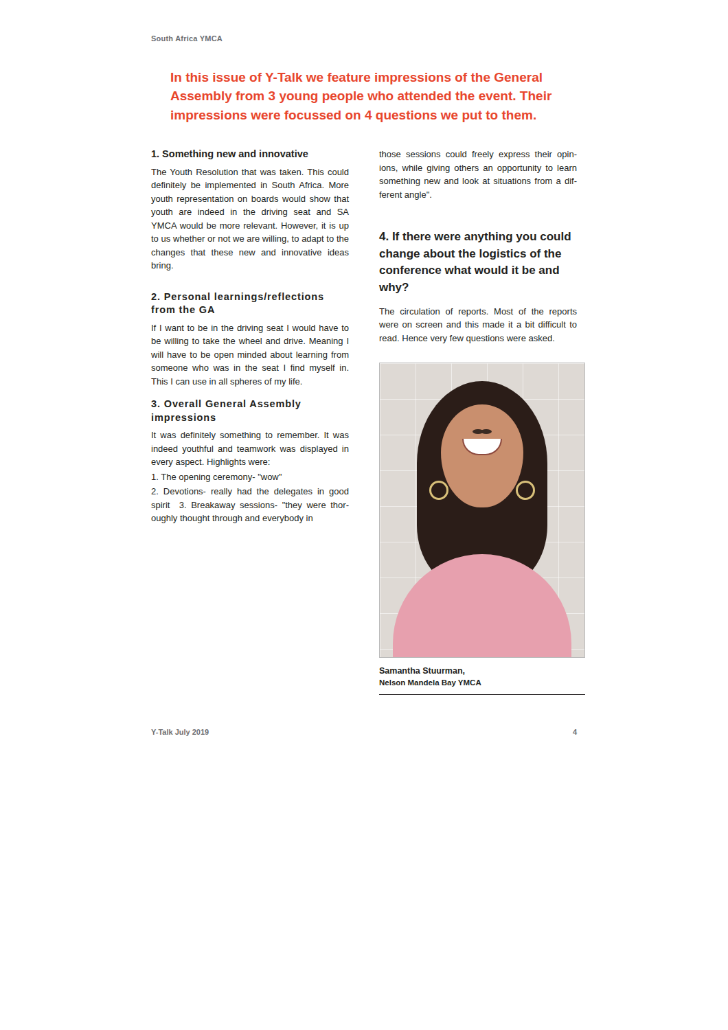South Africa YMCA
In this issue of Y-Talk we feature impressions of the General Assembly from 3 young people who attended the event. Their impressions were focussed on 4 questions we put to them.
1. Something new and innovative
The Youth Resolution that was taken. This could definitely be implemented in South Africa. More youth representation on boards would show that youth are indeed in the driving seat and SA YMCA would be more relevant. However, it is up to us whether or not we are willing, to adapt to the changes that these new and innovative ideas bring.
2. Personal learnings/reflections from the GA
If I want to be in the driving seat I would have to be willing to take the wheel and drive. Meaning I will have to be open minded about learning from someone who was in the seat I find myself in. This I can use in all spheres of my life.
3. Overall General Assembly impressions
It was definitely something to remember. It was indeed youthful and teamwork was displayed in every aspect. Highlights were:
1. The opening ceremony- "wow"
2. Devotions- really had the delegates in good spirit 3. Breakaway sessions- "they were thoroughly thought through and everybody in
those sessions could freely express their opinions, while giving others an opportunity to learn something new and look at situations from a different angle".
4. If there were anything you could change about the logistics of the conference what would it be and why?
The circulation of reports. Most of the reports were on screen and this made it a bit difficult to read. Hence very few questions were asked.
Samantha Stuurman,
Nelson Mandela Bay YMCA
Y-Talk July 2019
4